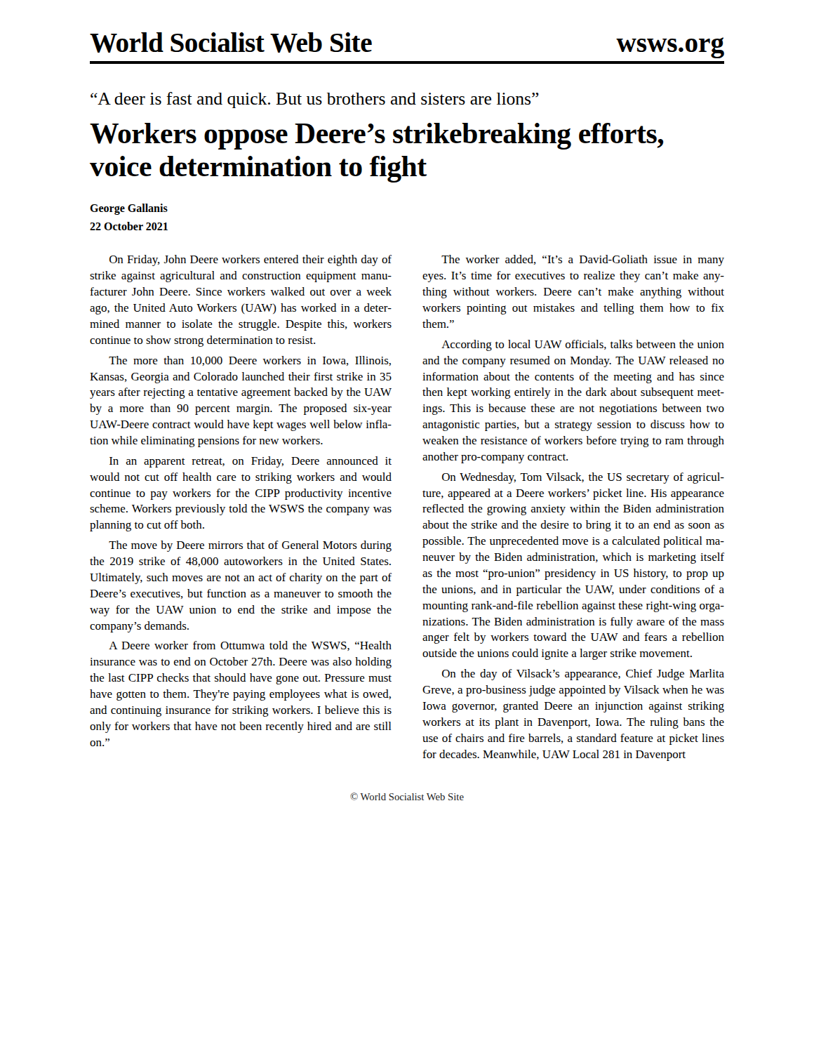World Socialist Web Site
wsws.org
“A deer is fast and quick. But us brothers and sisters are lions”
Workers oppose Deere’s strikebreaking efforts, voice determination to fight
George Gallanis
22 October 2021
On Friday, John Deere workers entered their eighth day of strike against agricultural and construction equipment manufacturer John Deere. Since workers walked out over a week ago, the United Auto Workers (UAW) has worked in a determined manner to isolate the struggle. Despite this, workers continue to show strong determination to resist.
The more than 10,000 Deere workers in Iowa, Illinois, Kansas, Georgia and Colorado launched their first strike in 35 years after rejecting a tentative agreement backed by the UAW by a more than 90 percent margin. The proposed six-year UAW-Deere contract would have kept wages well below inflation while eliminating pensions for new workers.
In an apparent retreat, on Friday, Deere announced it would not cut off health care to striking workers and would continue to pay workers for the CIPP productivity incentive scheme. Workers previously told the WSWS the company was planning to cut off both.
The move by Deere mirrors that of General Motors during the 2019 strike of 48,000 autoworkers in the United States. Ultimately, such moves are not an act of charity on the part of Deere’s executives, but function as a maneuver to smooth the way for the UAW union to end the strike and impose the company’s demands.
A Deere worker from Ottumwa told the WSWS, “Health insurance was to end on October 27th. Deere was also holding the last CIPP checks that should have gone out. Pressure must have gotten to them. They're paying employees what is owed, and continuing insurance for striking workers. I believe this is only for workers that have not been recently hired and are still on.”
The worker added, “It’s a David-Goliath issue in many eyes. It’s time for executives to realize they can’t make anything without workers. Deere can’t make anything without workers pointing out mistakes and telling them how to fix them.”
According to local UAW officials, talks between the union and the company resumed on Monday. The UAW released no information about the contents of the meeting and has since then kept working entirely in the dark about subsequent meetings. This is because these are not negotiations between two antagonistic parties, but a strategy session to discuss how to weaken the resistance of workers before trying to ram through another pro-company contract.
On Wednesday, Tom Vilsack, the US secretary of agriculture, appeared at a Deere workers’ picket line. His appearance reflected the growing anxiety within the Biden administration about the strike and the desire to bring it to an end as soon as possible. The unprecedented move is a calculated political maneuver by the Biden administration, which is marketing itself as the most “pro-union” presidency in US history, to prop up the unions, and in particular the UAW, under conditions of a mounting rank-and-file rebellion against these right-wing organizations. The Biden administration is fully aware of the mass anger felt by workers toward the UAW and fears a rebellion outside the unions could ignite a larger strike movement.
On the day of Vilsack’s appearance, Chief Judge Marlita Greve, a pro-business judge appointed by Vilsack when he was Iowa governor, granted Deere an injunction against striking workers at its plant in Davenport, Iowa. The ruling bans the use of chairs and fire barrels, a standard feature at picket lines for decades. Meanwhile, UAW Local 281 in Davenport
© World Socialist Web Site